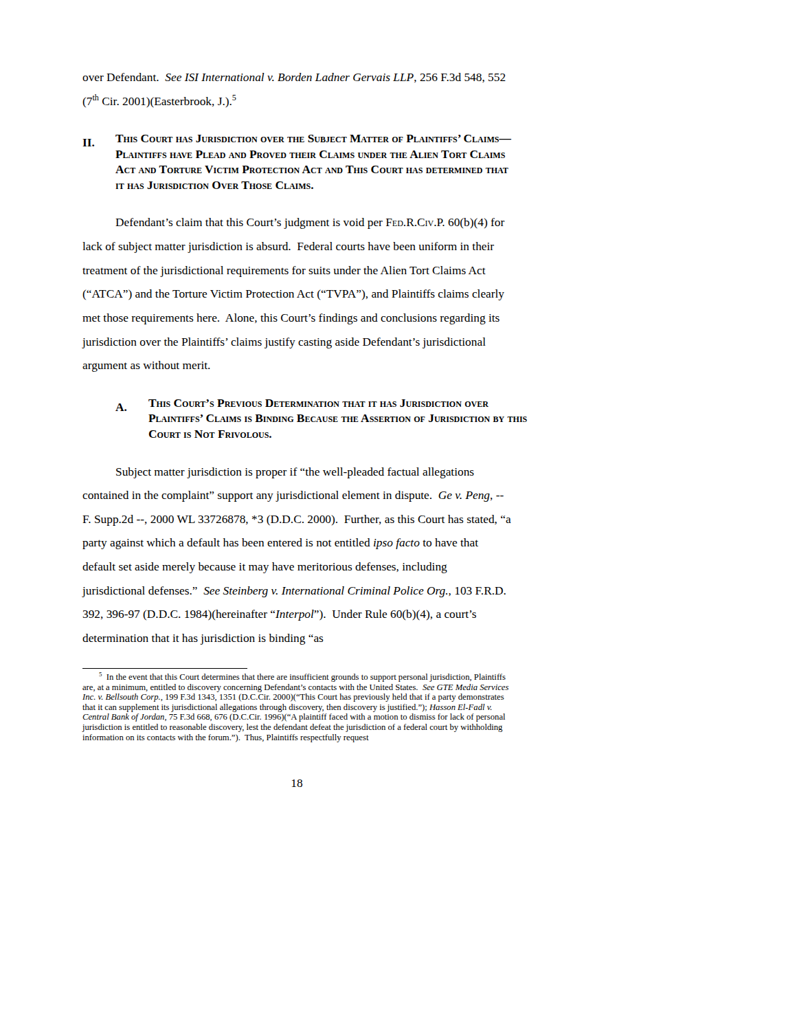over Defendant. See ISI International v. Borden Ladner Gervais LLP, 256 F.3d 548, 552 (7th Cir. 2001)(Easterbrook, J.).5
II.
This Court has Jurisdiction over the Subject Matter of Plaintiffs’ Claims—Plaintiffs have Plead and Proved their Claims under the Alien Tort Claims Act and Torture Victim Protection Act and This Court has determined that it has Jurisdiction Over Those Claims.
Defendant’s claim that this Court’s judgment is void per Fed.R.Civ.P. 60(b)(4) for lack of subject matter jurisdiction is absurd. Federal courts have been uniform in their treatment of the jurisdictional requirements for suits under the Alien Tort Claims Act (“ATCA”) and the Torture Victim Protection Act (“TVPA”), and Plaintiffs claims clearly met those requirements here. Alone, this Court’s findings and conclusions regarding its jurisdiction over the Plaintiffs’ claims justify casting aside Defendant’s jurisdictional argument as without merit.
A.
This Court’s Previous Determination that it has Jurisdiction over Plaintiffs’ Claims is Binding Because the Assertion of Jurisdiction by this Court is Not Frivolous.
Subject matter jurisdiction is proper if “the well-pleaded factual allegations contained in the complaint” support any jurisdictional element in dispute. Ge v. Peng, -- F. Supp.2d --, 2000 WL 33726878, *3 (D.D.C. 2000). Further, as this Court has stated, “a party against which a default has been entered is not entitled ipso facto to have that default set aside merely because it may have meritorious defenses, including jurisdictional defenses.” See Steinberg v. International Criminal Police Org., 103 F.R.D. 392, 396-97 (D.D.C. 1984)(hereinafter “Interpol”). Under Rule 60(b)(4), a court’s determination that it has jurisdiction is binding “as
5 In the event that this Court determines that there are insufficient grounds to support personal jurisdiction, Plaintiffs are, at a minimum, entitled to discovery concerning Defendant’s contacts with the United States. See GTE Media Services Inc. v. Bellsouth Corp., 199 F.3d 1343, 1351 (D.C.Cir. 2000)(“This Court has previously held that if a party demonstrates that it can supplement its jurisdictional allegations through discovery, then discovery is justified.”); Hasson El-Fadl v. Central Bank of Jordan, 75 F.3d 668, 676 (D.C.Cir. 1996)(“A plaintiff faced with a motion to dismiss for lack of personal jurisdiction is entitled to reasonable discovery, lest the defendant defeat the jurisdiction of a federal court by withholding information on its contacts with the forum.”). Thus, Plaintiffs respectfully request
18